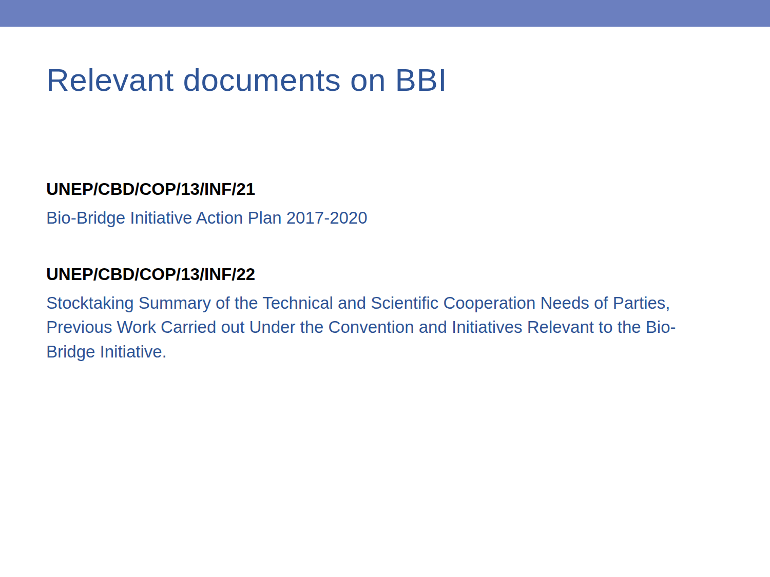Relevant documents on BBI
UNEP/CBD/COP/13/INF/21
Bio-Bridge Initiative Action Plan 2017-2020
UNEP/CBD/COP/13/INF/22
Stocktaking Summary of the Technical and Scientific Cooperation Needs of Parties, Previous Work Carried out Under the Convention and Initiatives Relevant to the Bio-Bridge Initiative.